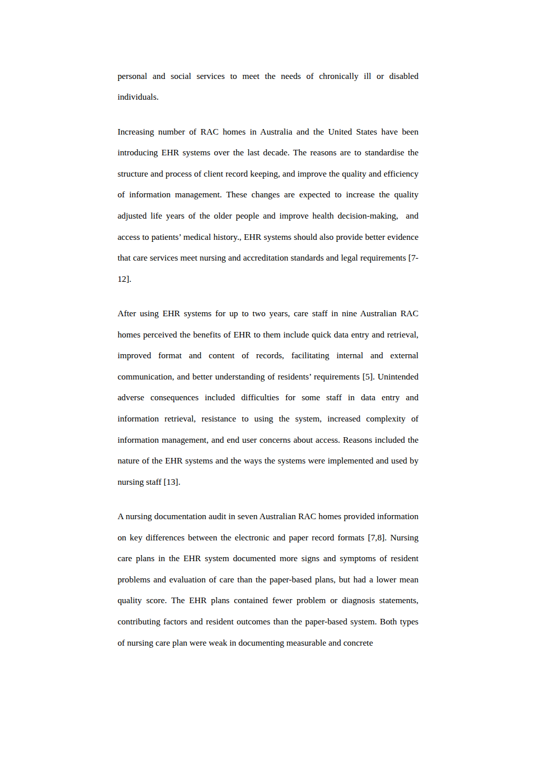personal and social services to meet the needs of chronically ill or disabled individuals.
Increasing number of RAC homes in Australia and the United States have been introducing EHR systems over the last decade. The reasons are to standardise the structure and process of client record keeping, and improve the quality and efficiency of information management. These changes are expected to increase the quality adjusted life years of the older people and improve health decision-making, and access to patients’ medical history., EHR systems should also provide better evidence that care services meet nursing and accreditation standards and legal requirements [7-12].
After using EHR systems for up to two years, care staff in nine Australian RAC homes perceived the benefits of EHR to them include quick data entry and retrieval, improved format and content of records, facilitating internal and external communication, and better understanding of residents’ requirements [5]. Unintended adverse consequences included difficulties for some staff in data entry and information retrieval, resistance to using the system, increased complexity of information management, and end user concerns about access. Reasons included the nature of the EHR systems and the ways the systems were implemented and used by nursing staff [13].
A nursing documentation audit in seven Australian RAC homes provided information on key differences between the electronic and paper record formats [7,8]. Nursing care plans in the EHR system documented more signs and symptoms of resident problems and evaluation of care than the paper-based plans, but had a lower mean quality score. The EHR plans contained fewer problem or diagnosis statements, contributing factors and resident outcomes than the paper-based system. Both types of nursing care plan were weak in documenting measurable and concrete